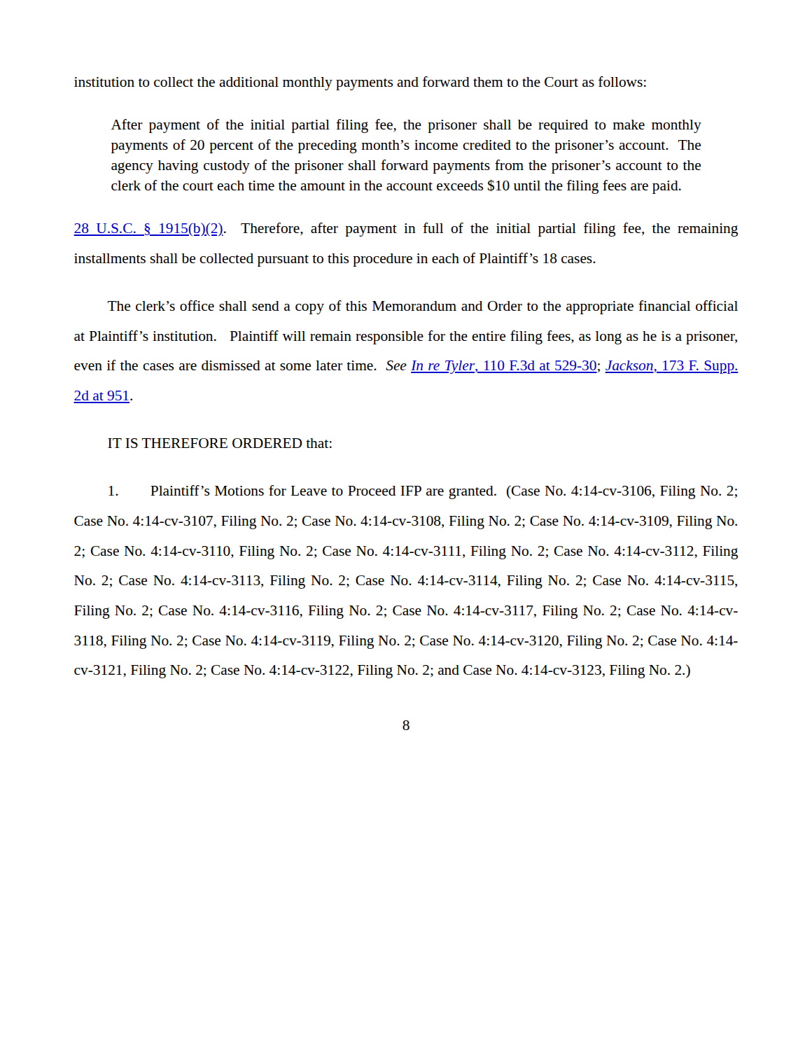institution to collect the additional monthly payments and forward them to the Court as follows:
After payment of the initial partial filing fee, the prisoner shall be required to make monthly payments of 20 percent of the preceding month’s income credited to the prisoner’s account. The agency having custody of the prisoner shall forward payments from the prisoner’s account to the clerk of the court each time the amount in the account exceeds $10 until the filing fees are paid.
28 U.S.C. § 1915(b)(2). Therefore, after payment in full of the initial partial filing fee, the remaining installments shall be collected pursuant to this procedure in each of Plaintiff’s 18 cases.
The clerk’s office shall send a copy of this Memorandum and Order to the appropriate financial official at Plaintiff’s institution. Plaintiff will remain responsible for the entire filing fees, as long as he is a prisoner, even if the cases are dismissed at some later time. See In re Tyler, 110 F.3d at 529-30; Jackson, 173 F. Supp. 2d at 951.
IT IS THEREFORE ORDERED that:
1. Plaintiff’s Motions for Leave to Proceed IFP are granted. (Case No. 4:14-cv-3106, Filing No. 2; Case No. 4:14-cv-3107, Filing No. 2; Case No. 4:14-cv-3108, Filing No. 2; Case No. 4:14-cv-3109, Filing No. 2; Case No. 4:14-cv-3110, Filing No. 2; Case No. 4:14-cv-3111, Filing No. 2; Case No. 4:14-cv-3112, Filing No. 2; Case No. 4:14-cv-3113, Filing No. 2; Case No. 4:14-cv-3114, Filing No. 2; Case No. 4:14-cv-3115, Filing No. 2; Case No. 4:14-cv-3116, Filing No. 2; Case No. 4:14-cv-3117, Filing No. 2; Case No. 4:14-cv-3118, Filing No. 2; Case No. 4:14-cv-3119, Filing No. 2; Case No. 4:14-cv-3120, Filing No. 2; Case No. 4:14-cv-3121, Filing No. 2; Case No. 4:14-cv-3122, Filing No. 2; and Case No. 4:14-cv-3123, Filing No. 2.)
8